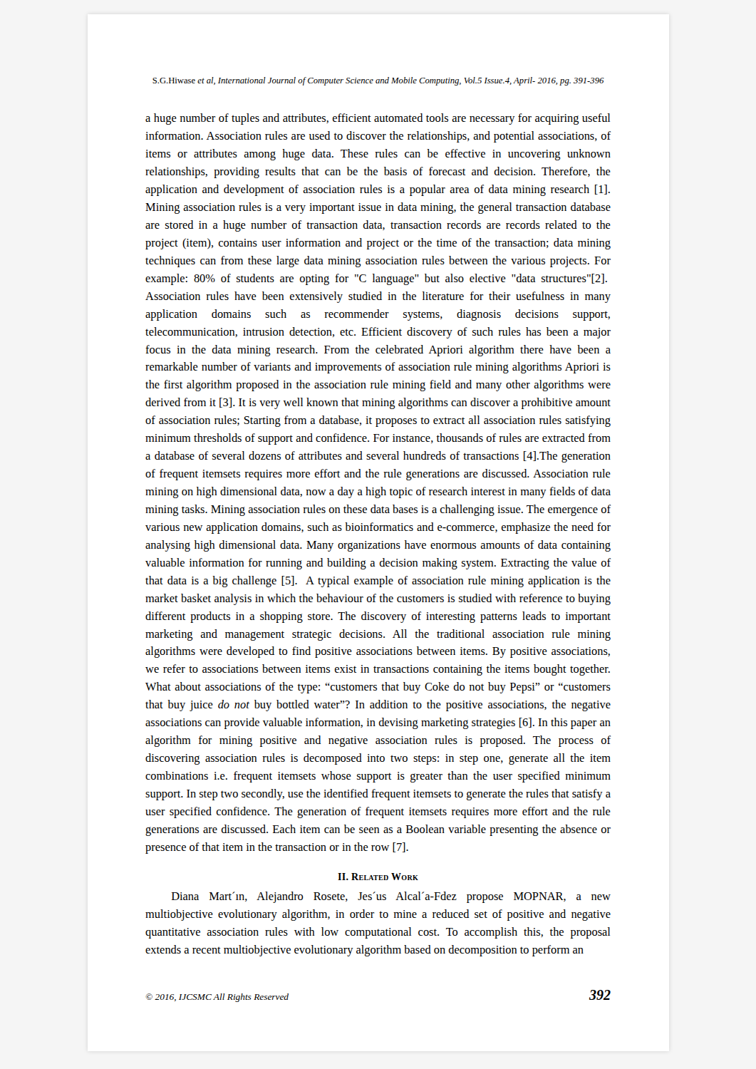S.G.Hiwase et al, International Journal of Computer Science and Mobile Computing, Vol.5 Issue.4, April- 2016, pg. 391-396
a huge number of tuples and attributes, efficient automated tools are necessary for acquiring useful information. Association rules are used to discover the relationships, and potential associations, of items or attributes among huge data. These rules can be effective in uncovering unknown relationships, providing results that can be the basis of forecast and decision. Therefore, the application and development of association rules is a popular area of data mining research [1]. Mining association rules is a very important issue in data mining, the general transaction database are stored in a huge number of transaction data, transaction records are records related to the project (item), contains user information and project or the time of the transaction; data mining techniques can from these large data mining association rules between the various projects. For example: 80% of students are opting for "C language" but also elective "data structures"[2]. Association rules have been extensively studied in the literature for their usefulness in many application domains such as recommender systems, diagnosis decisions support, telecommunication, intrusion detection, etc. Efficient discovery of such rules has been a major focus in the data mining research. From the celebrated Apriori algorithm there have been a remarkable number of variants and improvements of association rule mining algorithms Apriori is the first algorithm proposed in the association rule mining field and many other algorithms were derived from it [3]. It is very well known that mining algorithms can discover a prohibitive amount of association rules; Starting from a database, it proposes to extract all association rules satisfying minimum thresholds of support and confidence. For instance, thousands of rules are extracted from a database of several dozens of attributes and several hundreds of transactions [4].The generation of frequent itemsets requires more effort and the rule generations are discussed. Association rule mining on high dimensional data, now a day a high topic of research interest in many fields of data mining tasks. Mining association rules on these data bases is a challenging issue. The emergence of various new application domains, such as bioinformatics and e-commerce, emphasize the need for analysing high dimensional data. Many organizations have enormous amounts of data containing valuable information for running and building a decision making system. Extracting the value of that data is a big challenge [5]. A typical example of association rule mining application is the market basket analysis in which the behaviour of the customers is studied with reference to buying different products in a shopping store. The discovery of interesting patterns leads to important marketing and management strategic decisions. All the traditional association rule mining algorithms were developed to find positive associations between items. By positive associations, we refer to associations between items exist in transactions containing the items bought together. What about associations of the type: “customers that buy Coke do not buy Pepsi” or “customers that buy juice do not buy bottled water”? In addition to the positive associations, the negative associations can provide valuable information, in devising marketing strategies [6]. In this paper an algorithm for mining positive and negative association rules is proposed. The process of discovering association rules is decomposed into two steps: in step one, generate all the item combinations i.e. frequent itemsets whose support is greater than the user specified minimum support. In step two secondly, use the identified frequent itemsets to generate the rules that satisfy a user specified confidence. The generation of frequent itemsets requires more effort and the rule generations are discussed. Each item can be seen as a Boolean variable presenting the absence or presence of that item in the transaction or in the row [7].
II. Related Work
Diana Mart´ın, Alejandro Rosete, Jes´us Alcal´a-Fdez propose MOPNAR, a new multiobjective evolutionary algorithm, in order to mine a reduced set of positive and negative quantitative association rules with low computational cost. To accomplish this, the proposal extends a recent multiobjective evolutionary algorithm based on decomposition to perform an
© 2016, IJCSMC All Rights Reserved
392